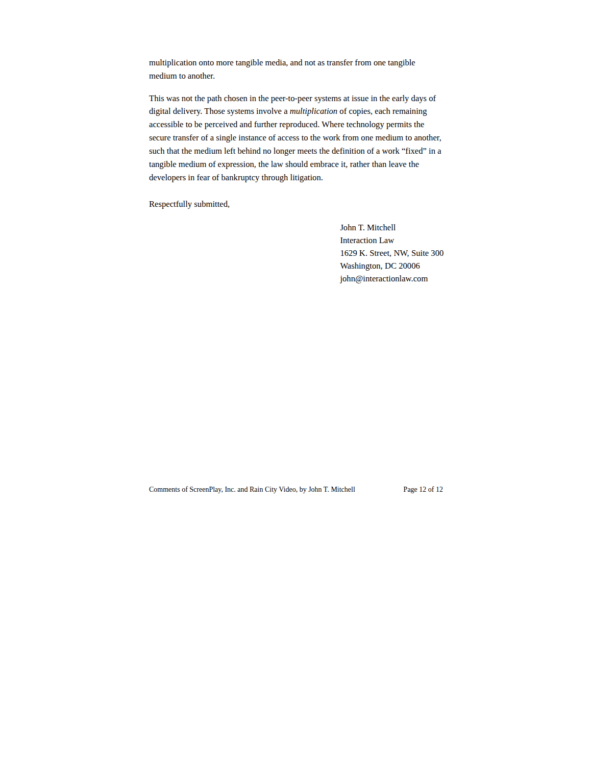multiplication onto more tangible media, and not as transfer from one tangible medium to another.
This was not the path chosen in the peer-to-peer systems at issue in the early days of digital delivery. Those systems involve a multiplication of copies, each remaining accessible to be perceived and further reproduced. Where technology permits the secure transfer of a single instance of access to the work from one medium to another, such that the medium left behind no longer meets the definition of a work “fixed” in a tangible medium of expression, the law should embrace it, rather than leave the developers in fear of bankruptcy through litigation.
Respectfully submitted,
John T. Mitchell
Interaction Law
1629 K. Street, NW, Suite 300
Washington, DC 20006
john@interactionlaw.com
Comments of ScreenPlay, Inc. and Rain City Video, by John T. Mitchell
Page 12 of 12